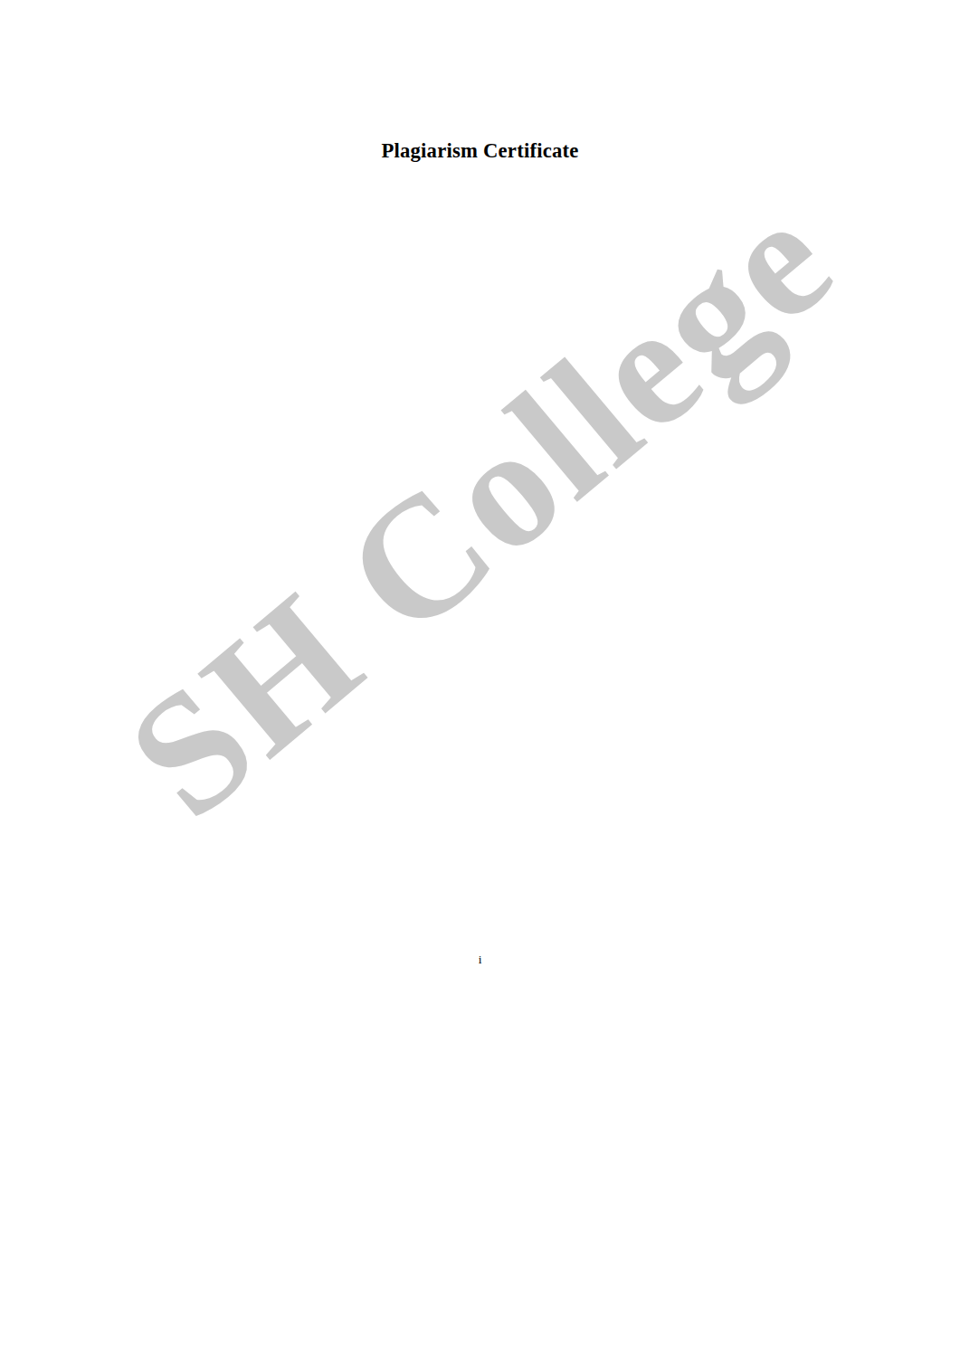SH College
Plagiarism Certificate
i